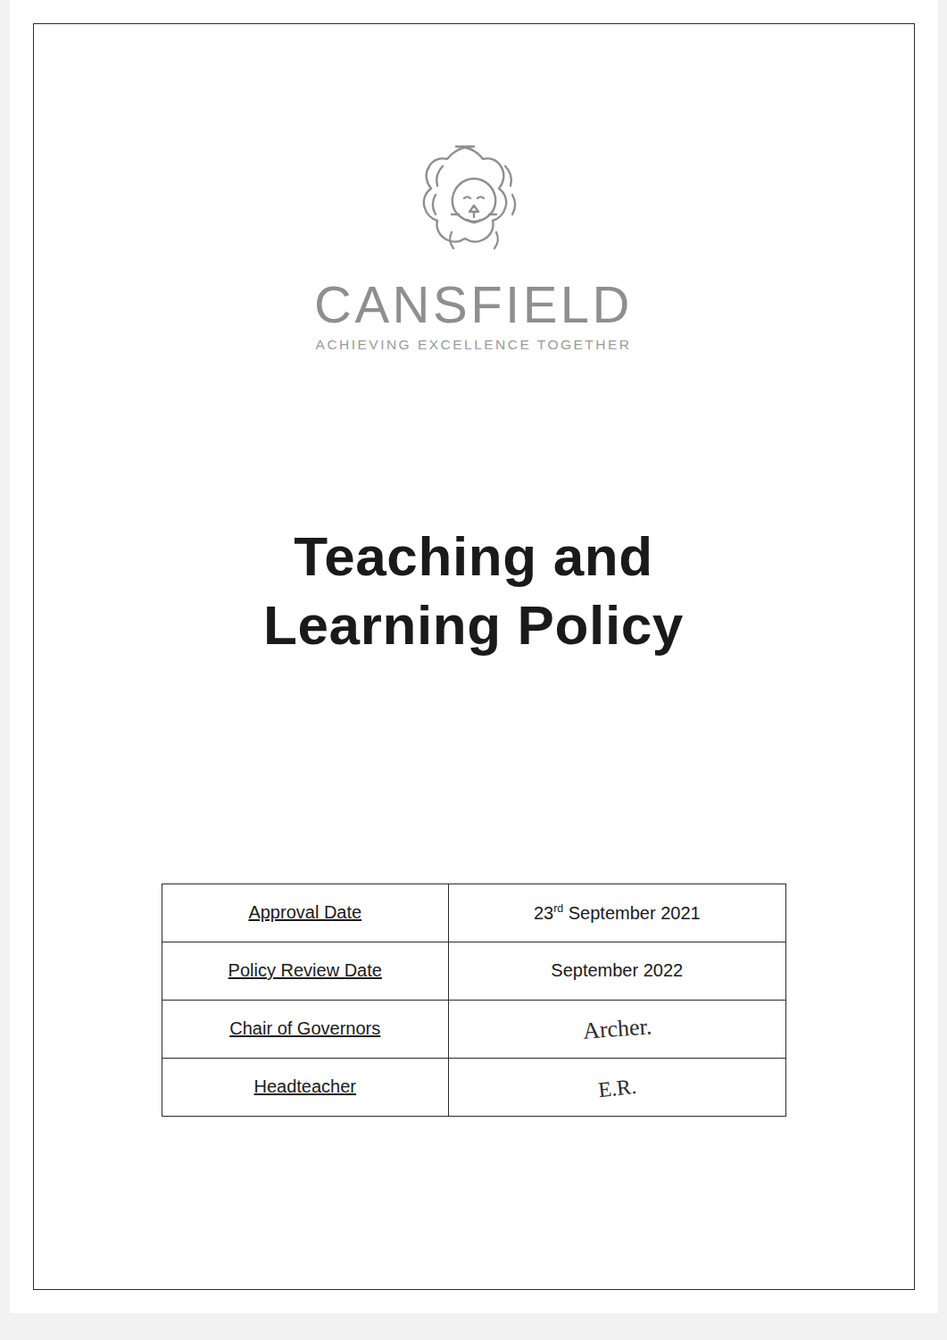CANSFIELD
Achieving Excellence Together
Teaching and
Learning Policy
| Approval Date | 23 rd September 2021 |
| Policy Review Date | September 2022 |
| Chair of Governors | Archer. |
| Headteacher | E.R. |